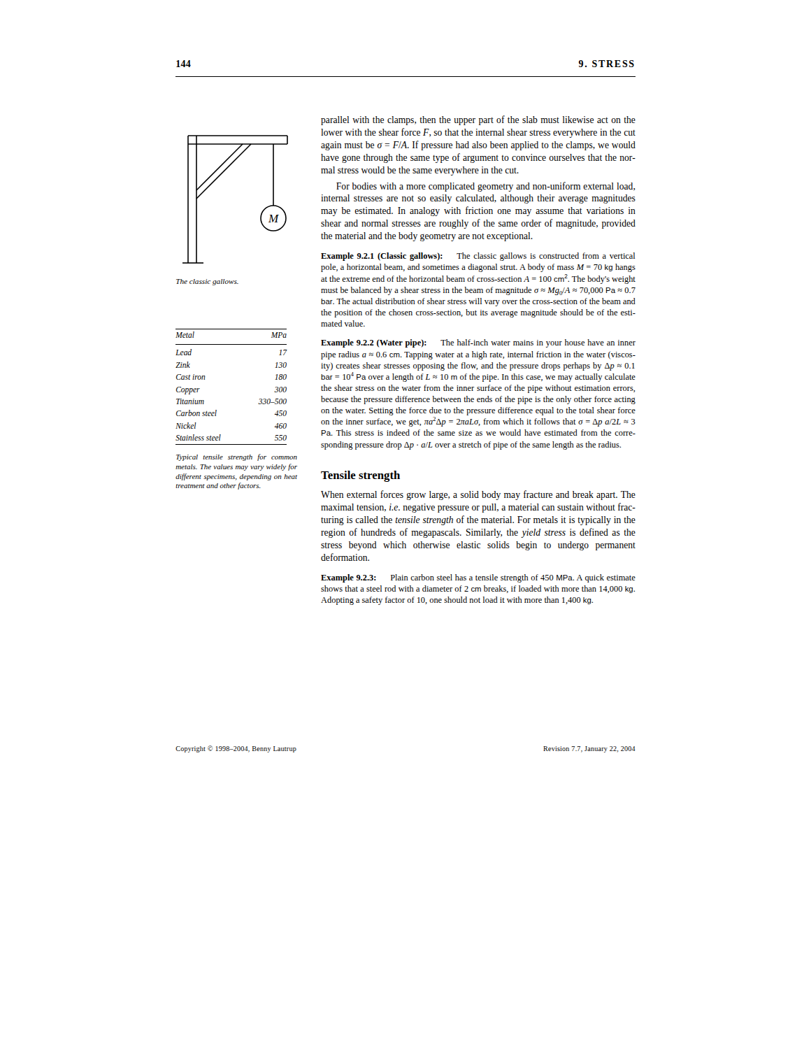144 9. STRESS
M
The classic gallows.
| Metal | MPa |
| --- | --- |
| Lead | 17 |
| Zink | 130 |
| Cast iron | 180 |
| Copper | 300 |
| Titanium | 330–500 |
| Carbon steel | 450 |
| Nickel | 460 |
| Stainless steel | 550 |
Typical tensile strength for common metals. The values may vary widely for different specimens, depending on heat treatment and other factors.
parallel with the clamps, then the upper part of the slab must likewise act on the lower with the shear force F, so that the internal shear stress everywhere in the cut again must be σ = F/A. If pressure had also been applied to the clamps, we would have gone through the same type of argument to convince ourselves that the normal stress would be the same everywhere in the cut.
For bodies with a more complicated geometry and non-uniform external load, internal stresses are not so easily calculated, although their average magnitudes may be estimated. In analogy with friction one may assume that variations in shear and normal stresses are roughly of the same order of magnitude, provided the material and the body geometry are not exceptional.
Example 9.2.1 (Classic gallows): The classic gallows is constructed from a vertical pole, a horizontal beam, and sometimes a diagonal strut. A body of mass M = 70 kg hangs at the extreme end of the horizontal beam of cross-section A = 100 cm2. The body's weight must be balanced by a shear stress in the beam of magnitude σ ≈ Mg0/A ≈ 70,000 Pa ≈ 0.7 bar. The actual distribution of shear stress will vary over the cross-section of the beam and the position of the chosen cross-section, but its average magnitude should be of the estimated value.
Example 9.2.2 (Water pipe): The half-inch water mains in your house have an inner pipe radius a ≈ 0.6 cm. Tapping water at a high rate, internal friction in the water (viscosity) creates shear stresses opposing the flow, and the pressure drops perhaps by Δp ≈ 0.1 bar = 104 Pa over a length of L ≈ 10 m of the pipe. In this case, we may actually calculate the shear stress on the water from the inner surface of the pipe without estimation errors, because the pressure difference between the ends of the pipe is the only other force acting on the water. Setting the force due to the pressure difference equal to the total shear force on the inner surface, we get, πa2Δp = 2πaLσ, from which it follows that σ = Δp a/2L ≈ 3 Pa. This stress is indeed of the same size as we would have estimated from the corresponding pressure drop Δp · a/L over a stretch of pipe of the same length as the radius.
Tensile strength
When external forces grow large, a solid body may fracture and break apart. The maximal tension, i.e. negative pressure or pull, a material can sustain without fracturing is called the tensile strength of the material. For metals it is typically in the region of hundreds of megapascals. Similarly, the yield stress is defined as the stress beyond which otherwise elastic solids begin to undergo permanent deformation.
Example 9.2.3: Plain carbon steel has a tensile strength of 450 MPa. A quick estimate shows that a steel rod with a diameter of 2 cm breaks, if loaded with more than 14,000 kg. Adopting a safety factor of 10, one should not load it with more than 1,400 kg.
Copyright © 1998–2004, Benny Lautrup Revision 7.7, January 22, 2004